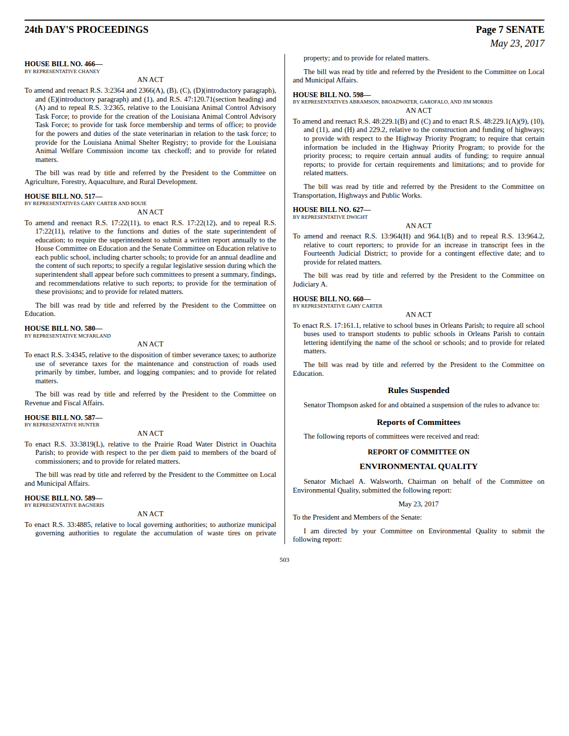24th DAY'S PROCEEDINGS
Page 7 SENATE
May 23, 2017
HOUSE BILL NO. 466—
BY REPRESENTATIVE CHANEY
AN ACT
To amend and reenact R.S. 3:2364 and 2366(A), (B), (C), (D)(introductory paragraph), and (E)(introductory paragraph) and (1), and R.S. 47:120.71(section heading) and (A) and to repeal R.S. 3:2365, relative to the Louisiana Animal Control Advisory Task Force; to provide for the creation of the Louisiana Animal Control Advisory Task Force; to provide for task force membership and terms of office; to provide for the powers and duties of the state veterinarian in relation to the task force; to provide for the Louisiana Animal Shelter Registry; to provide for the Louisiana Animal Welfare Commission income tax checkoff; and to provide for related matters.
The bill was read by title and referred by the President to the Committee on Agriculture, Forestry, Aquaculture, and Rural Development.
HOUSE BILL NO. 517—
BY REPRESENTATIVES GARY CARTER AND BOUIE
AN ACT
To amend and reenact R.S. 17:22(11), to enact R.S. 17:22(12), and to repeal R.S. 17:22(11), relative to the functions and duties of the state superintendent of education; to require the superintendent to submit a written report annually to the House Committee on Education and the Senate Committee on Education relative to each public school, including charter schools; to provide for an annual deadline and the content of such reports; to specify a regular legislative session during which the superintendent shall appear before such committees to present a summary, findings, and recommendations relative to such reports; to provide for the termination of these provisions; and to provide for related matters.
The bill was read by title and referred by the President to the Committee on Education.
HOUSE BILL NO. 580—
BY REPRESENTATIVE MCFARLAND
AN ACT
To enact R.S. 3:4345, relative to the disposition of timber severance taxes; to authorize use of severance taxes for the maintenance and construction of roads used primarily by timber, lumber, and logging companies; and to provide for related matters.
The bill was read by title and referred by the President to the Committee on Revenue and Fiscal Affairs.
HOUSE BILL NO. 587—
BY REPRESENTATIVE HUNTER
AN ACT
To enact R.S. 33:3819(L), relative to the Prairie Road Water District in Ouachita Parish; to provide with respect to the per diem paid to members of the board of commissioners; and to provide for related matters.
The bill was read by title and referred by the President to the Committee on Local and Municipal Affairs.
HOUSE BILL NO. 589—
BY REPRESENTATIVE BAGNERIS
AN ACT
To enact R.S. 33:4885, relative to local governing authorities; to authorize municipal governing authorities to regulate the accumulation of waste tires on private property; and to provide for related matters.
The bill was read by title and referred by the President to the Committee on Local and Municipal Affairs.
HOUSE BILL NO. 598—
BY REPRESENTATIVES ABRAMSON, BROADWATER, GAROFALO, AND JIM MORRIS
AN ACT
To amend and reenact R.S. 48:229.1(B) and (C) and to enact R.S. 48:229.1(A)(9), (10), and (11), and (H) and 229.2, relative to the construction and funding of highways; to provide with respect to the Highway Priority Program; to require that certain information be included in the Highway Priority Program; to provide for the priority process; to require certain annual audits of funding; to require annual reports; to provide for certain requirements and limitations; and to provide for related matters.
The bill was read by title and referred by the President to the Committee on Transportation, Highways and Public Works.
HOUSE BILL NO. 627—
BY REPRESENTATIVE DWIGHT
AN ACT
To amend and reenact R.S. 13:964(H) and 964.1(B) and to repeal R.S. 13:964.2, relative to court reporters; to provide for an increase in transcript fees in the Fourteenth Judicial District; to provide for a contingent effective date; and to provide for related matters.
The bill was read by title and referred by the President to the Committee on Judiciary A.
HOUSE BILL NO. 660—
BY REPRESENTATIVE GARY CARTER
AN ACT
To enact R.S. 17:161.1, relative to school buses in Orleans Parish; to require all school buses used to transport students to public schools in Orleans Parish to contain lettering identifying the name of the school or schools; and to provide for related matters.
The bill was read by title and referred by the President to the Committee on Education.
Rules Suspended
Senator Thompson asked for and obtained a suspension of the rules to advance to:
Reports of Committees
The following reports of committees were received and read:
REPORT OF COMMITTEE ON
ENVIRONMENTAL QUALITY
Senator Michael A. Walsworth, Chairman on behalf of the Committee on Environmental Quality, submitted the following report:
May 23, 2017
To the President and Members of the Senate:
I am directed by your Committee on Environmental Quality to submit the following report:
503